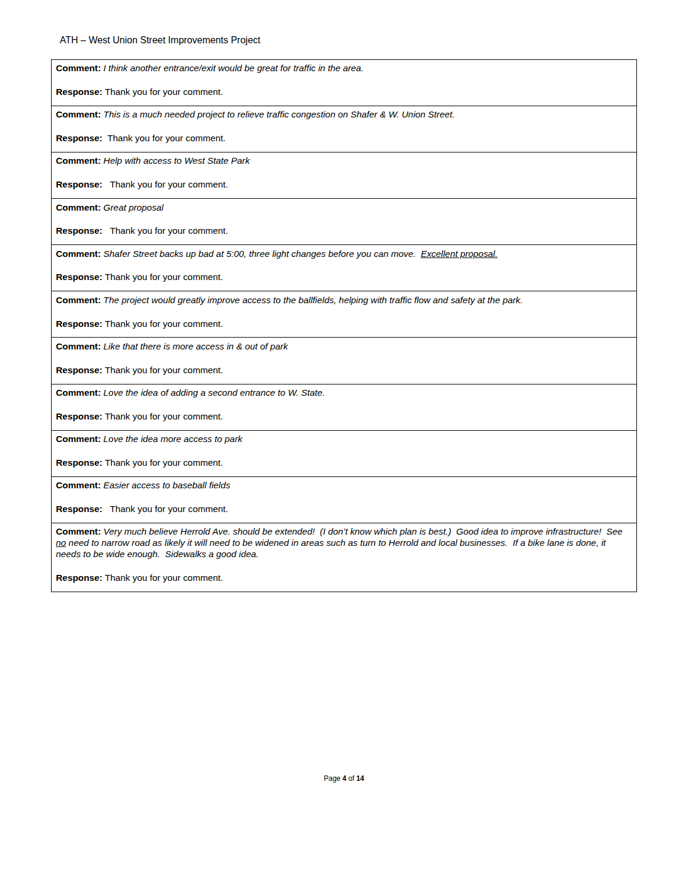ATH – West Union Street Improvements Project
| Comment: I think another entrance/exit would be great for traffic in the area. Response: Thank you for your comment. |
| Comment: This is a much needed project to relieve traffic congestion on Shafer & W. Union Street. Response: Thank you for your comment. |
| Comment: Help with access to West State Park Response: Thank you for your comment. |
| Comment: Great proposal Response: Thank you for your comment. |
| Comment: Shafer Street backs up bad at 5:00, three light changes before you can move. Excellent proposal. Response: Thank you for your comment. |
| Comment: The project would greatly improve access to the ballfields, helping with traffic flow and safety at the park. Response: Thank you for your comment. |
| Comment: Like that there is more access in & out of park Response: Thank you for your comment. |
| Comment: Love the idea of adding a second entrance to W. State. Response: Thank you for your comment. |
| Comment: Love the idea more access to park Response: Thank you for your comment. |
| Comment: Easier access to baseball fields Response: Thank you for your comment. |
| Comment: Very much believe Herrold Ave. should be extended! (I don’t know which plan is best.) Good idea to improve infrastructure! See no need to narrow road as likely it will need to be widened in areas such as turn to Herrold and local businesses. If a bike lane is done, it needs to be wide enough. Sidewalks a good idea. Response: Thank you for your comment. |
Page 4 of 14